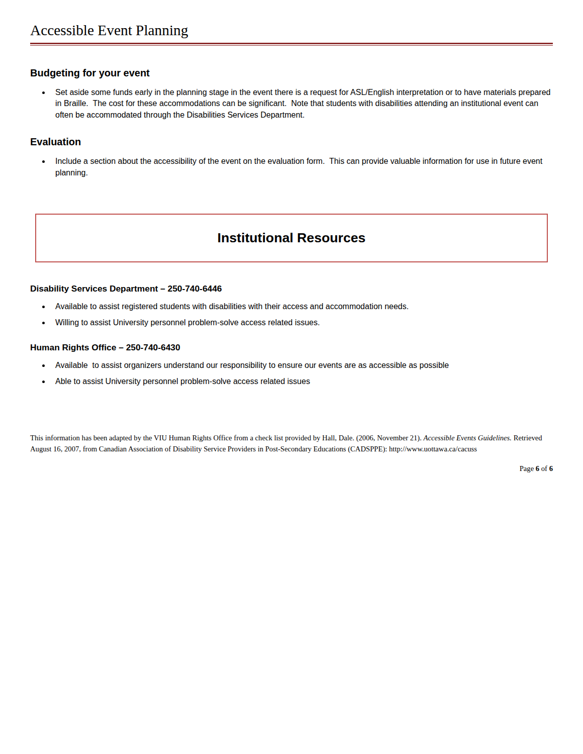Accessible Event Planning
Budgeting for your event
Set aside some funds early in the planning stage in the event there is a request for ASL/English interpretation or to have materials prepared in Braille. The cost for these accommodations can be significant. Note that students with disabilities attending an institutional event can often be accommodated through the Disabilities Services Department.
Evaluation
Include a section about the accessibility of the event on the evaluation form. This can provide valuable information for use in future event planning.
Institutional Resources
Disability Services Department – 250-740-6446
Available to assist registered students with disabilities with their access and accommodation needs.
Willing to assist University personnel problem-solve access related issues.
Human Rights Office – 250-740-6430
Available to assist organizers understand our responsibility to ensure our events are as accessible as possible
Able to assist University personnel problem-solve access related issues
This information has been adapted by the VIU Human Rights Office from a check list provided by Hall, Dale. (2006, November 21). Accessible Events Guidelines. Retrieved August 16, 2007, from Canadian Association of Disability Service Providers in Post-Secondary Educations (CADSPPE): http://www.uottawa.ca/cacuss
Page 6 of 6